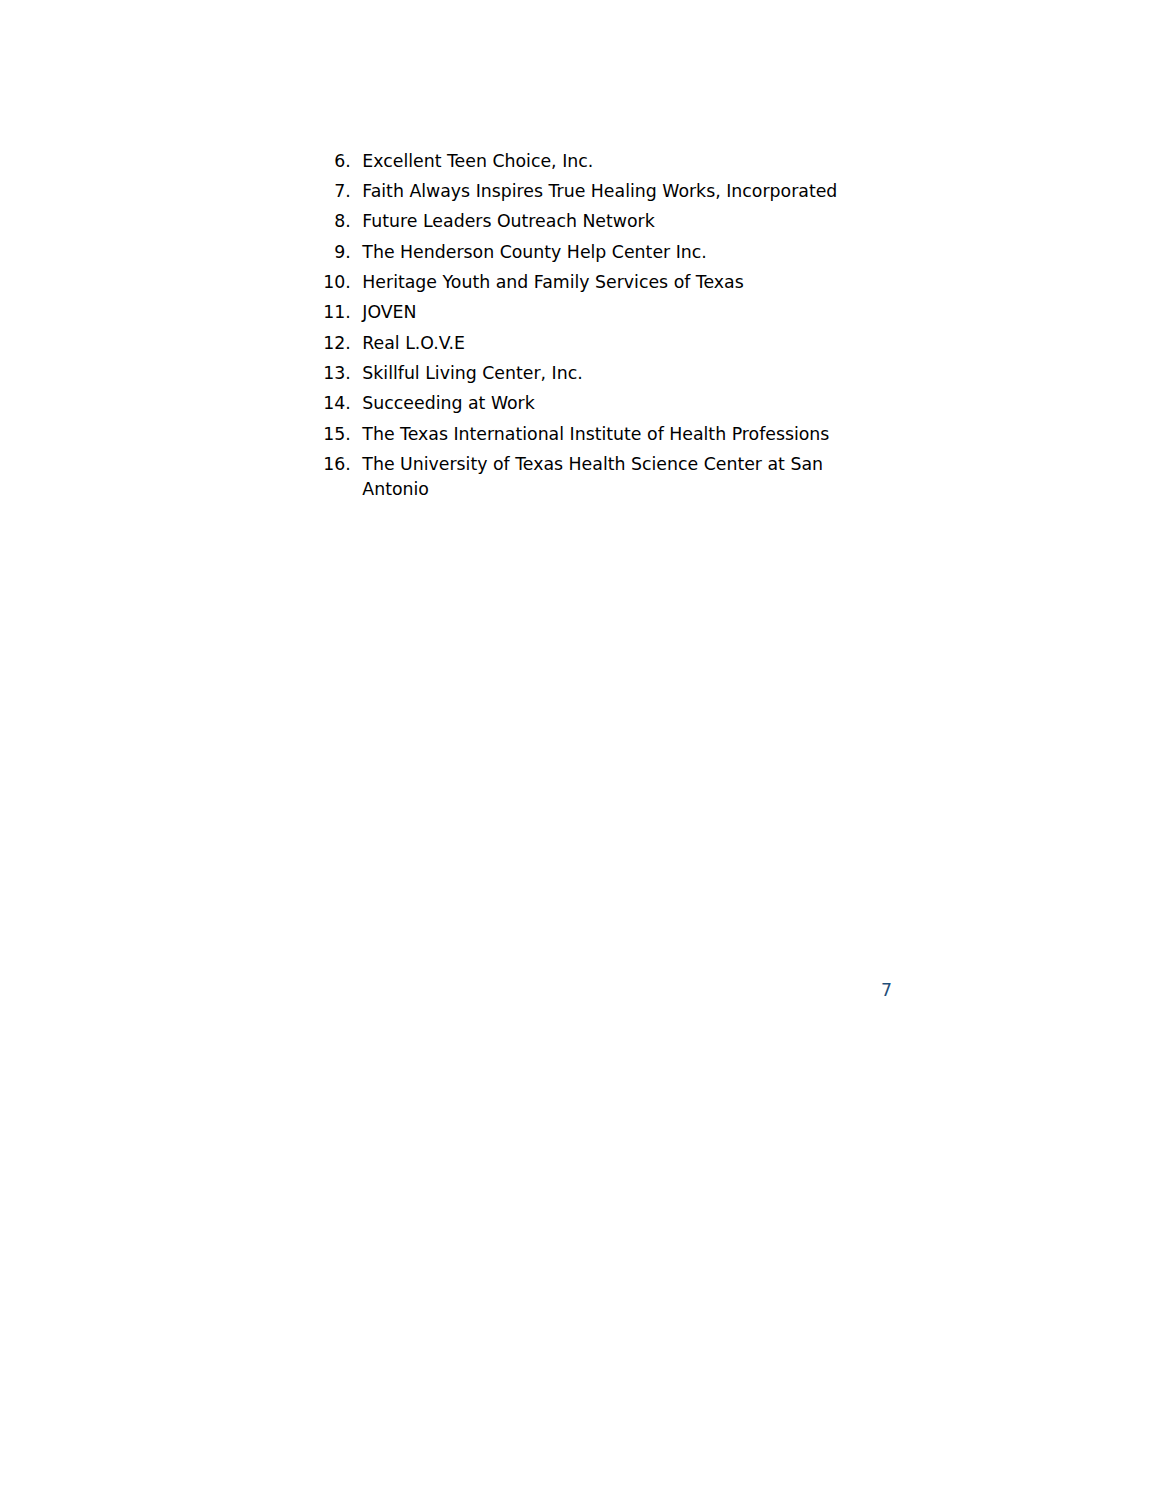Excellent Teen Choice, Inc.
Faith Always Inspires True Healing Works, Incorporated
Future Leaders Outreach Network
The Henderson County Help Center Inc.
Heritage Youth and Family Services of Texas
JOVEN
Real L.O.V.E
Skillful Living Center, Inc.
Succeeding at Work
The Texas International Institute of Health Professions
The University of Texas Health Science Center at San Antonio
7